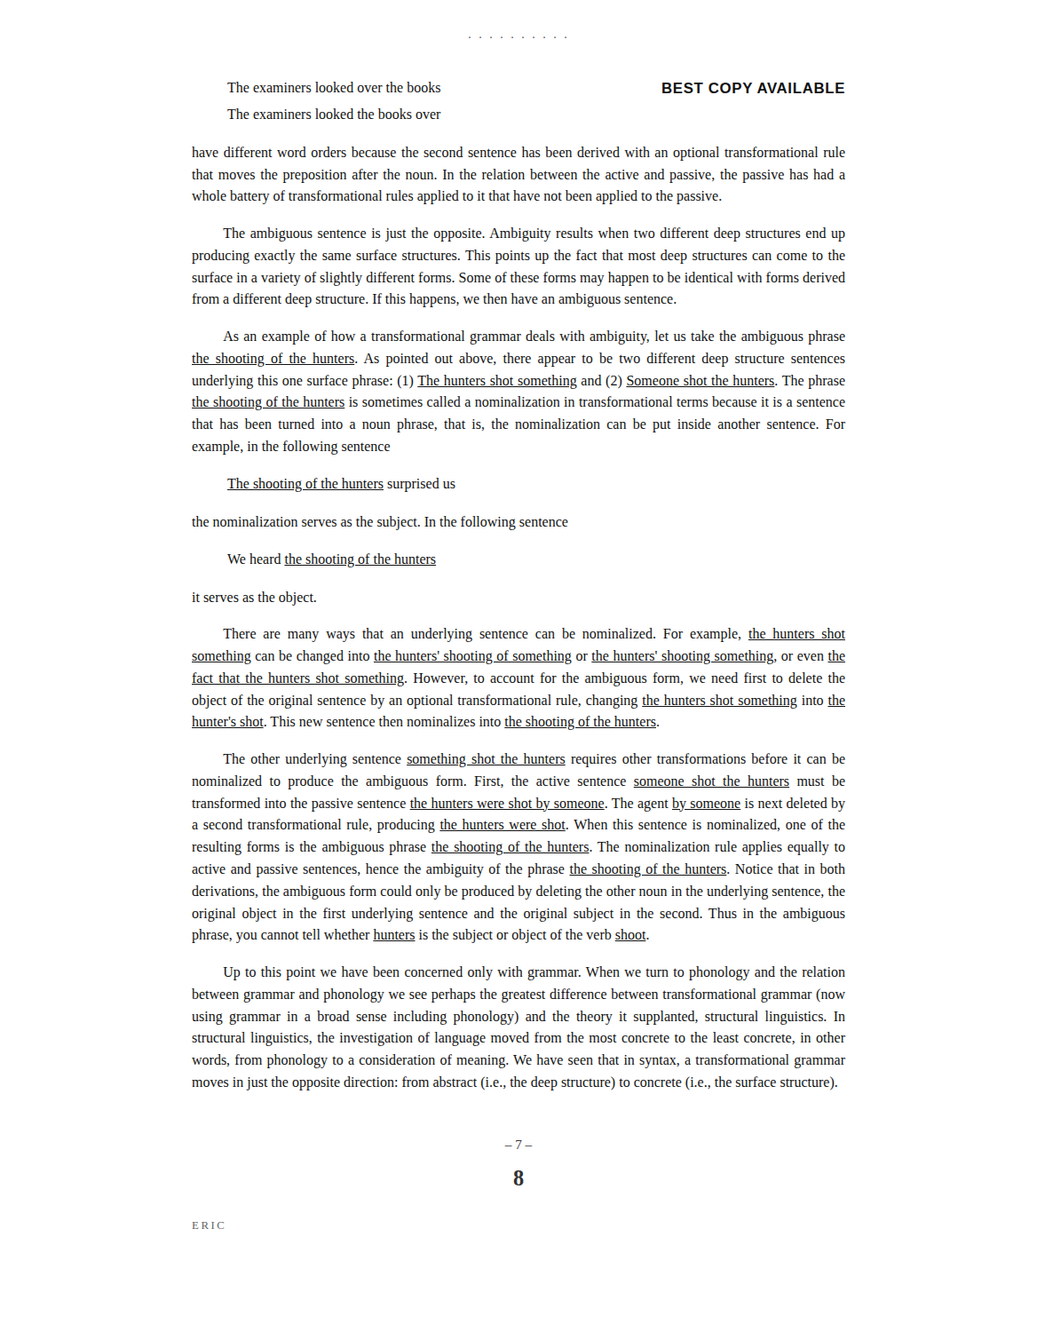· · · · · · · · · ·
BEST COPY AVAILABLE
The examiners looked over the books
The examiners looked the books over
have different word orders because the second sentence has been derived with an optional transformational rule that moves the preposition after the noun. In the relation between the active and passive, the passive has had a whole battery of transformational rules applied to it that have not been applied to the passive.
The ambiguous sentence is just the opposite. Ambiguity results when two different deep structures end up producing exactly the same surface structures. This points up the fact that most deep structures can come to the surface in a variety of slightly different forms. Some of these forms may happen to be identical with forms derived from a different deep structure. If this happens, we then have an ambiguous sentence.
As an example of how a transformational grammar deals with ambiguity, let us take the ambiguous phrase the shooting of the hunters. As pointed out above, there appear to be two different deep structure sentences underlying this one surface phrase: (1) The hunters shot something and (2) Someone shot the hunters. The phrase the shooting of the hunters is sometimes called a nominalization in transformational terms because it is a sentence that has been turned into a noun phrase, that is, the nominalization can be put inside another sentence. For example, in the following sentence
The shooting of the hunters surprised us
the nominalization serves as the subject. In the following sentence
We heard the shooting of the hunters
it serves as the object.
There are many ways that an underlying sentence can be nominalized. For example, the hunters shot something can be changed into the hunters' shooting of something or the hunters' shooting something, or even the fact that the hunters shot something. However, to account for the ambiguous form, we need first to delete the object of the original sentence by an optional transformational rule, changing the hunters shot something into the hunter's shot. This new sentence then nominalizes into the shooting of the hunters.
The other underlying sentence something shot the hunters requires other transformations before it can be nominalized to produce the ambiguous form. First, the active sentence someone shot the hunters must be transformed into the passive sentence the hunters were shot by someone. The agent by someone is next deleted by a second transformational rule, producing the hunters were shot. When this sentence is nominalized, one of the resulting forms is the ambiguous phrase the shooting of the hunters. The nominalization rule applies equally to active and passive sentences, hence the ambiguity of the phrase the shooting of the hunters. Notice that in both derivations, the ambiguous form could only be produced by deleting the other noun in the underlying sentence, the original object in the first underlying sentence and the original subject in the second. Thus in the ambiguous phrase, you cannot tell whether hunters is the subject or object of the verb shoot.
Up to this point we have been concerned only with grammar. When we turn to phonology and the relation between grammar and phonology we see perhaps the greatest difference between transformational grammar (now using grammar in a broad sense including phonology) and the theory it supplanted, structural linguistics. In structural linguistics, the investigation of language moved from the most concrete to the least concrete, in other words, from phonology to a consideration of meaning. We have seen that in syntax, a transformational grammar moves in just the opposite direction: from abstract (i.e., the deep structure) to concrete (i.e., the surface structure).
– 7 – 8
ERIC